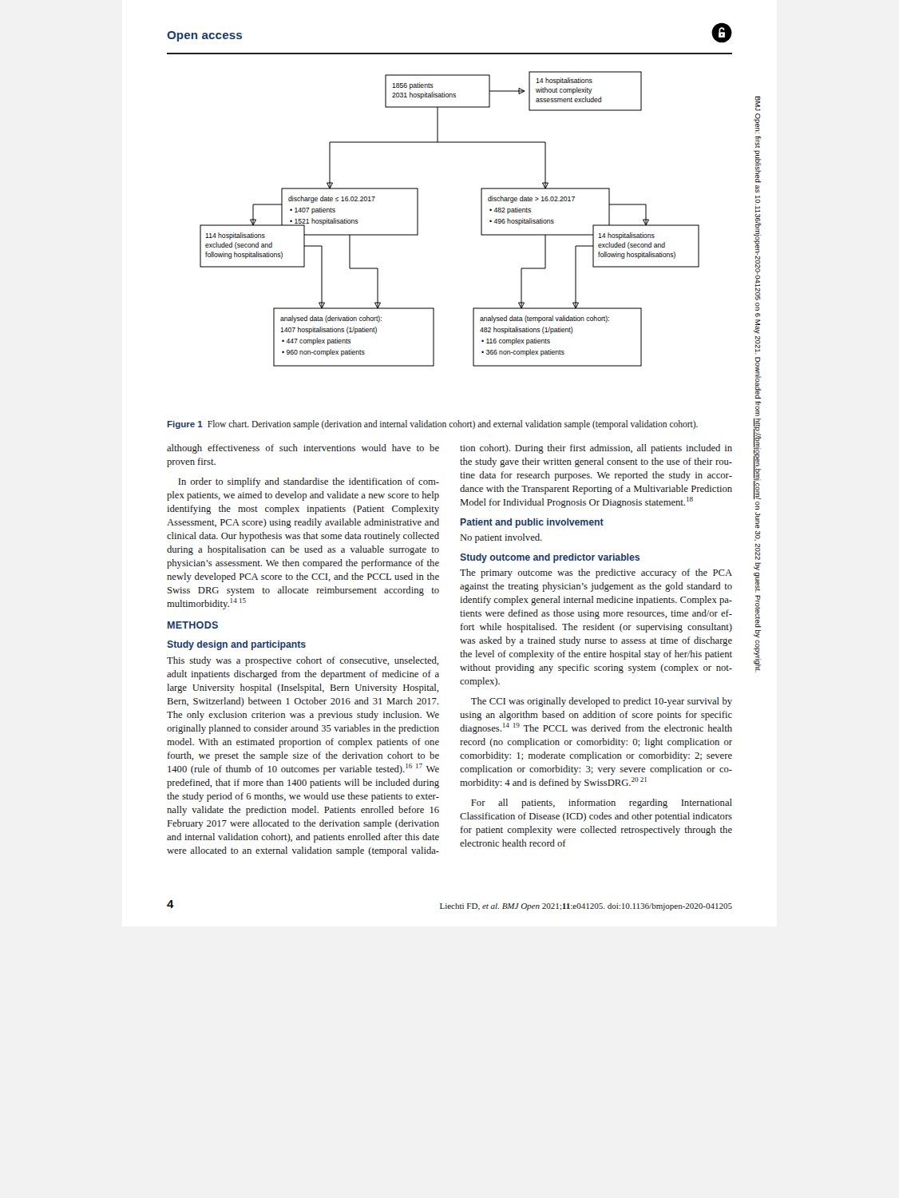Open access
BMJ Open: first published as 10.1136/bmjopen-2020-041205 on 6 May 2021. Downloaded from http://bmjopen.bmj.com/ on June 30, 2022 by guest. Protected by copyright.
1856 patients 2031 hospitalisations 14 hospitalisations without complexity assessment excluded discharge date ≤ 16.02.2017 • 1407 patients • 1521 hospitalisations discharge date > 16.02.2017 • 482 patients • 496 hospitalisations 114 hospitalisations excluded (second and following hospitalisations) 14 hospitalisations excluded (second and following hospitalisations) analysed data (derivation cohort): 1407 hospitalisations (1/patient) • 447 complex patients • 960 non-complex patients analysed data (temporal validation cohort): 482 hospitalisations (1/patient) • 116 complex patients • 366 non-complex patients
Figure 1 Flow chart. Derivation sample (derivation and internal validation cohort) and external validation sample (temporal validation cohort).
although effectiveness of such interventions would have to be proven first.
In order to simplify and standardise the identification of complex patients, we aimed to develop and validate a new score to help identifying the most complex inpatients (Patient Complexity Assessment, PCA score) using readily available administrative and clinical data. Our hypothesis was that some data routinely collected during a hospitalisation can be used as a valuable surrogate to physician’s assessment. We then compared the performance of the newly developed PCA score to the CCI, and the PCCL used in the Swiss DRG system to allocate reimbursement according to multimorbidity.14 15
Methods
Study design and participants
This study was a prospective cohort of consecutive, unselected, adult inpatients discharged from the department of medicine of a large University hospital (Inselspital, Bern University Hospital, Bern, Switzerland) between 1 October 2016 and 31 March 2017. The only exclusion criterion was a previous study inclusion. We originally planned to consider around 35 variables in the prediction model. With an estimated proportion of complex patients of one fourth, we preset the sample size of the derivation cohort to be 1400 (rule of thumb of 10 outcomes per variable tested).16 17 We predefined, that if more than 1400 patients will be included during the study period of 6 months, we would use these patients to externally validate the prediction model. Patients enrolled before 16 February 2017 were allocated to the derivation sample (derivation and internal validation cohort), and patients enrolled after this date were allocated to an external validation sample (temporal validation cohort). During their first admission, all patients included in the study gave their written general consent to the use of their routine data for research purposes. We reported the study in accordance with the Transparent Reporting of a Multivariable Prediction Model for Individual Prognosis Or Diagnosis statement.18
Patient and public involvement
No patient involved.
Study outcome and predictor variables
The primary outcome was the predictive accuracy of the PCA against the treating physician’s judgement as the gold standard to identify complex general internal medicine inpatients. Complex patients were defined as those using more resources, time and/or effort while hospitalised. The resident (or supervising consultant) was asked by a trained study nurse to assess at time of discharge the level of complexity of the entire hospital stay of her/his patient without providing any specific scoring system (complex or not-complex).
The CCI was originally developed to predict 10-year survival by using an algorithm based on addition of score points for specific diagnoses.14 19 The PCCL was derived from the electronic health record (no complication or comorbidity: 0; light complication or comorbidity: 1; moderate complication or comorbidity: 2; severe complication or comorbidity: 3; very severe complication or comorbidity: 4 and is defined by SwissDRG.20 21
For all patients, information regarding International Classification of Disease (ICD) codes and other potential indicators for patient complexity were collected retrospectively through the electronic health record of
4
Liechti FD, et al. BMJ Open 2021;11:e041205. doi:10.1136/bmjopen-2020-041205